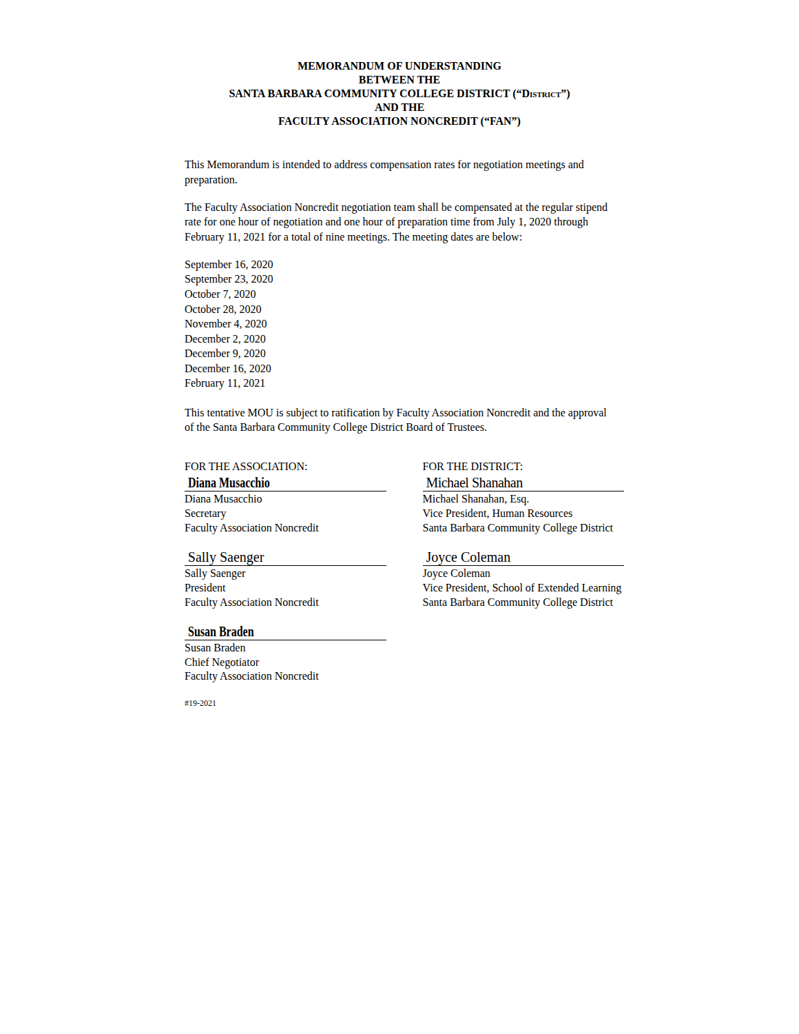MEMORANDUM OF UNDERSTANDING BETWEEN THE SANTA BARBARA COMMUNITY COLLEGE DISTRICT (“District”) AND THE FACULTY ASSOCIATION NONCREDIT (“FAN”)
This Memorandum is intended to address compensation rates for negotiation meetings and preparation.
The Faculty Association Noncredit negotiation team shall be compensated at the regular stipend rate for one hour of negotiation and one hour of preparation time from July 1, 2020 through February 11, 2021 for a total of nine meetings. The meeting dates are below:
September 16, 2020
September 23, 2020
October 7, 2020
October 28, 2020
November 4, 2020
December 2, 2020
December 9, 2020
December 16, 2020
February 11, 2021
This tentative MOU is subject to ratification by Faculty Association Noncredit and the approval of the Santa Barbara Community College District Board of Trustees.
| FOR THE ASSOCIATION: Diana Musacchio Diana Musacchio Secretary Faculty Association Noncredit Sally Saenger Sally Saenger President Faculty Association Noncredit Susan Braden Susan Braden Chief Negotiator Faculty Association Noncredit | FOR THE DISTRICT: Michael Shanahan Michael Shanahan, Esq. Vice President, Human Resources Santa Barbara Community College District Joyce Coleman Joyce Coleman Vice President, School of Extended Learning Santa Barbara Community College District |
#19-2021